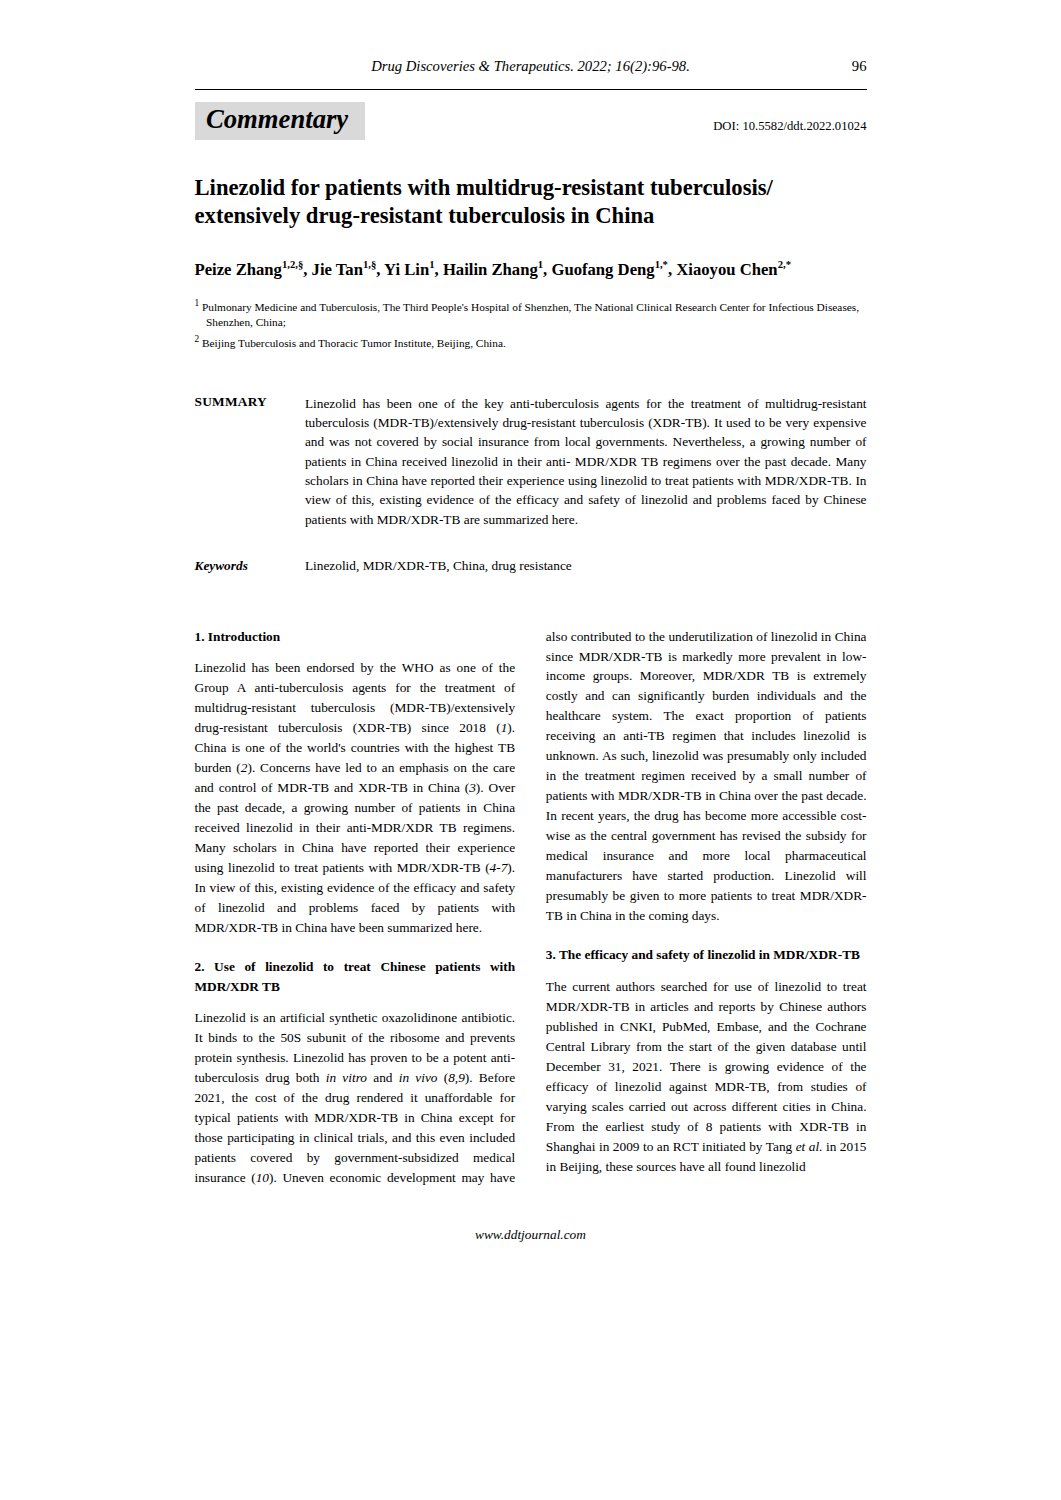Drug Discoveries & Therapeutics. 2022; 16(2):96-98. 96
Commentary
DOI: 10.5582/ddt.2022.01024
Linezolid for patients with multidrug-resistant tuberculosis/
extensively drug-resistant tuberculosis in China
Peize Zhang1,2,§, Jie Tan1,§, Yi Lin1, Hailin Zhang1, Guofang Deng1,*, Xiaoyou Chen2,*
1 Pulmonary Medicine and Tuberculosis, The Third People's Hospital of Shenzhen, The National Clinical Research Center for Infectious Diseases, Shenzhen, China;
2 Beijing Tuberculosis and Thoracic Tumor Institute, Beijing, China.
SUMMARY
Linezolid has been one of the key anti-tuberculosis agents for the treatment of multidrug-resistant tuberculosis (MDR-TB)/extensively drug-resistant tuberculosis (XDR-TB). It used to be very expensive and was not covered by social insurance from local governments. Nevertheless, a growing number of patients in China received linezolid in their anti- MDR/XDR TB regimens over the past decade. Many scholars in China have reported their experience using linezolid to treat patients with MDR/XDR-TB. In view of this, existing evidence of the efficacy and safety of linezolid and problems faced by Chinese patients with MDR/XDR-TB are summarized here.
Keywords
Linezolid, MDR/XDR-TB, China, drug resistance
1. Introduction
Linezolid has been endorsed by the WHO as one of the Group A anti-tuberculosis agents for the treatment of multidrug-resistant tuberculosis (MDR-TB)/extensively drug-resistant tuberculosis (XDR-TB) since 2018 (1). China is one of the world's countries with the highest TB burden (2). Concerns have led to an emphasis on the care and control of MDR-TB and XDR-TB in China (3). Over the past decade, a growing number of patients in China received linezolid in their anti-MDR/XDR TB regimens. Many scholars in China have reported their experience using linezolid to treat patients with MDR/XDR-TB (4-7). In view of this, existing evidence of the efficacy and safety of linezolid and problems faced by patients with MDR/XDR-TB in China have been summarized here.
2. Use of linezolid to treat Chinese patients with MDR/XDR TB
Linezolid is an artificial synthetic oxazolidinone antibiotic. It binds to the 50S subunit of the ribosome and prevents protein synthesis. Linezolid has proven to be a potent anti-tuberculosis drug both in vitro and in vivo (8,9). Before 2021, the cost of the drug rendered it unaffordable for typical patients with MDR/XDR-TB in China except for those participating in clinical trials, and this even included patients covered by government-subsidized medical insurance (10). Uneven economic development may have also contributed to the underutilization of linezolid in China since MDR/XDR-TB is markedly more prevalent in low-income groups. Moreover, MDR/XDR TB is extremely costly and can significantly burden individuals and the healthcare system. The exact proportion of patients receiving an anti-TB regimen that includes linezolid is unknown. As such, linezolid was presumably only included in the treatment regimen received by a small number of patients with MDR/XDR-TB in China over the past decade. In recent years, the drug has become more accessible cost-wise as the central government has revised the subsidy for medical insurance and more local pharmaceutical manufacturers have started production. Linezolid will presumably be given to more patients to treat MDR/XDR-TB in China in the coming days.
3. The efficacy and safety of linezolid in MDR/XDR-TB
The current authors searched for use of linezolid to treat MDR/XDR-TB in articles and reports by Chinese authors published in CNKI, PubMed, Embase, and the Cochrane Central Library from the start of the given database until December 31, 2021. There is growing evidence of the efficacy of linezolid against MDR-TB, from studies of varying scales carried out across different cities in China. From the earliest study of 8 patients with XDR-TB in Shanghai in 2009 to an RCT initiated by Tang et al. in 2015 in Beijing, these sources have all found linezolid
www.ddtjournal.com